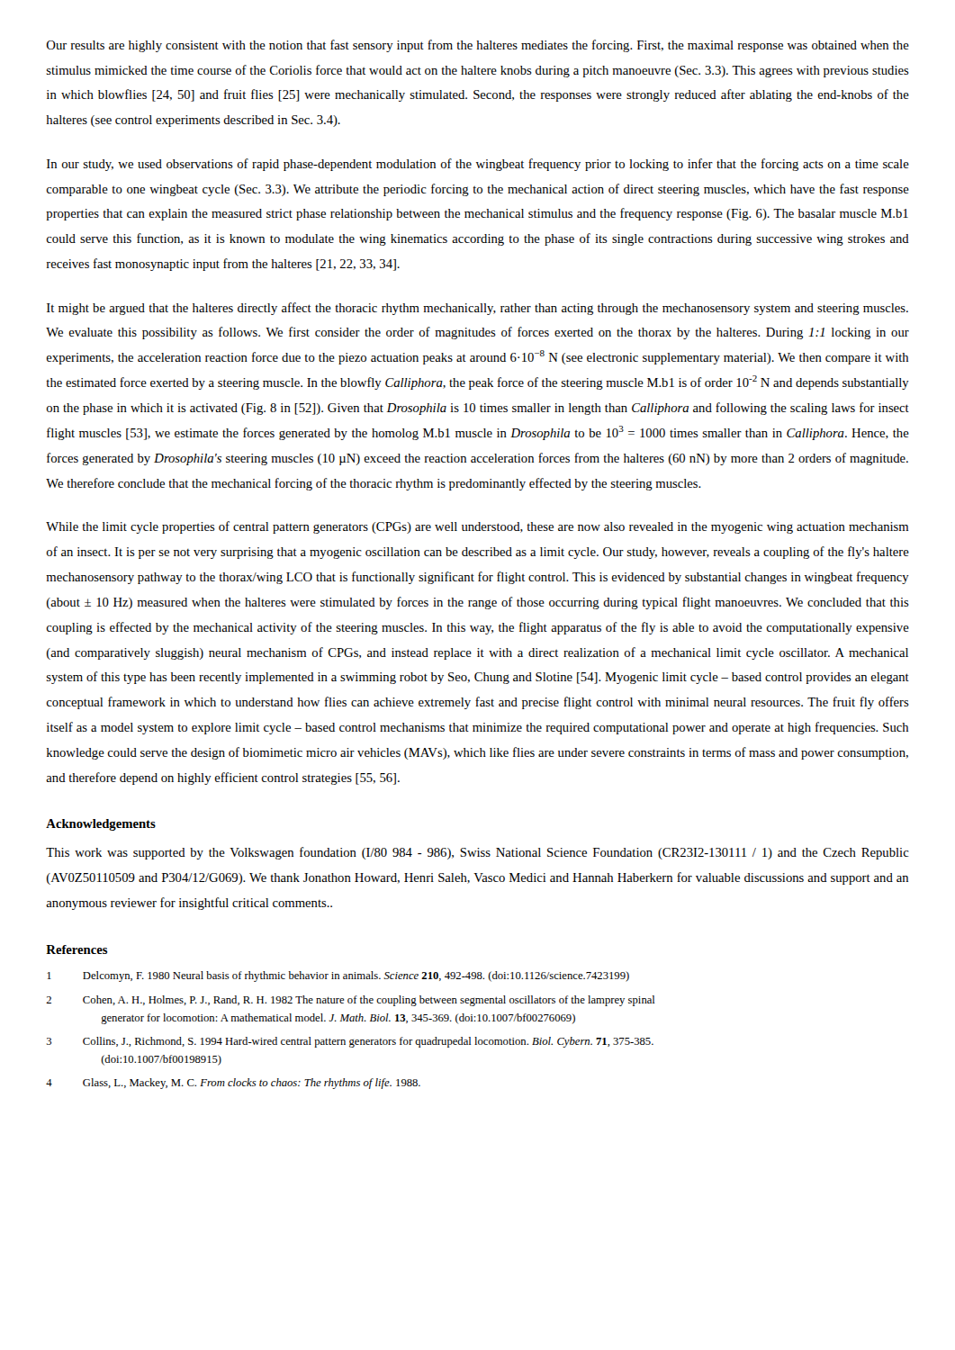Our results are highly consistent with the notion that fast sensory input from the halteres mediates the forcing. First, the maximal response was obtained when the stimulus mimicked the time course of the Coriolis force that would act on the haltere knobs during a pitch manoeuvre (Sec. 3.3). This agrees with previous studies in which blowflies [24, 50] and fruit flies [25] were mechanically stimulated. Second, the responses were strongly reduced after ablating the end-knobs of the halteres (see control experiments described in Sec. 3.4).
In our study, we used observations of rapid phase-dependent modulation of the wingbeat frequency prior to locking to infer that the forcing acts on a time scale comparable to one wingbeat cycle (Sec. 3.3). We attribute the periodic forcing to the mechanical action of direct steering muscles, which have the fast response properties that can explain the measured strict phase relationship between the mechanical stimulus and the frequency response (Fig. 6). The basalar muscle M.b1 could serve this function, as it is known to modulate the wing kinematics according to the phase of its single contractions during successive wing strokes and receives fast monosynaptic input from the halteres [21, 22, 33, 34].
It might be argued that the halteres directly affect the thoracic rhythm mechanically, rather than acting through the mechanosensory system and steering muscles. We evaluate this possibility as follows. We first consider the order of magnitudes of forces exerted on the thorax by the halteres. During 1:1 locking in our experiments, the acceleration reaction force due to the piezo actuation peaks at around 6·10−8 N (see electronic supplementary material). We then compare it with the estimated force exerted by a steering muscle. In the blowfly Calliphora, the peak force of the steering muscle M.b1 is of order 10-2 N and depends substantially on the phase in which it is activated (Fig. 8 in [52]). Given that Drosophila is 10 times smaller in length than Calliphora and following the scaling laws for insect flight muscles [53], we estimate the forces generated by the homolog M.b1 muscle in Drosophila to be 103 = 1000 times smaller than in Calliphora. Hence, the forces generated by Drosophila's steering muscles (10 µN) exceed the reaction acceleration forces from the halteres (60 nN) by more than 2 orders of magnitude. We therefore conclude that the mechanical forcing of the thoracic rhythm is predominantly effected by the steering muscles.
While the limit cycle properties of central pattern generators (CPGs) are well understood, these are now also revealed in the myogenic wing actuation mechanism of an insect. It is per se not very surprising that a myogenic oscillation can be described as a limit cycle. Our study, however, reveals a coupling of the fly's haltere mechanosensory pathway to the thorax/wing LCO that is functionally significant for flight control. This is evidenced by substantial changes in wingbeat frequency (about ± 10 Hz) measured when the halteres were stimulated by forces in the range of those occurring during typical flight manoeuvres. We concluded that this coupling is effected by the mechanical activity of the steering muscles. In this way, the flight apparatus of the fly is able to avoid the computationally expensive (and comparatively sluggish) neural mechanism of CPGs, and instead replace it with a direct realization of a mechanical limit cycle oscillator. A mechanical system of this type has been recently implemented in a swimming robot by Seo, Chung and Slotine [54]. Myogenic limit cycle – based control provides an elegant conceptual framework in which to understand how flies can achieve extremely fast and precise flight control with minimal neural resources. The fruit fly offers itself as a model system to explore limit cycle – based control mechanisms that minimize the required computational power and operate at high frequencies. Such knowledge could serve the design of biomimetic micro air vehicles (MAVs), which like flies are under severe constraints in terms of mass and power consumption, and therefore depend on highly efficient control strategies [55, 56].
Acknowledgements
This work was supported by the Volkswagen foundation (I/80 984 - 986), Swiss National Science Foundation (CR23I2-130111 / 1) and the Czech Republic (AV0Z50110509 and P304/12/G069). We thank Jonathon Howard, Henri Saleh, Vasco Medici and Hannah Haberkern for valuable discussions and support and an anonymous reviewer for insightful critical comments..
References
1 Delcomyn, F. 1980 Neural basis of rhythmic behavior in animals. Science 210, 492-498. (doi:10.1126/science.7423199)
2 Cohen, A. H., Holmes, P. J., Rand, R. H. 1982 The nature of the coupling between segmental oscillators of the lamprey spinal generator for locomotion: A mathematical model. J. Math. Biol. 13, 345-369. (doi:10.1007/bf00276069)
3 Collins, J., Richmond, S. 1994 Hard-wired central pattern generators for quadrupedal locomotion. Biol. Cybern. 71, 375-385. (doi:10.1007/bf00198915)
4 Glass, L., Mackey, M. C. From clocks to chaos: The rhythms of life. 1988.